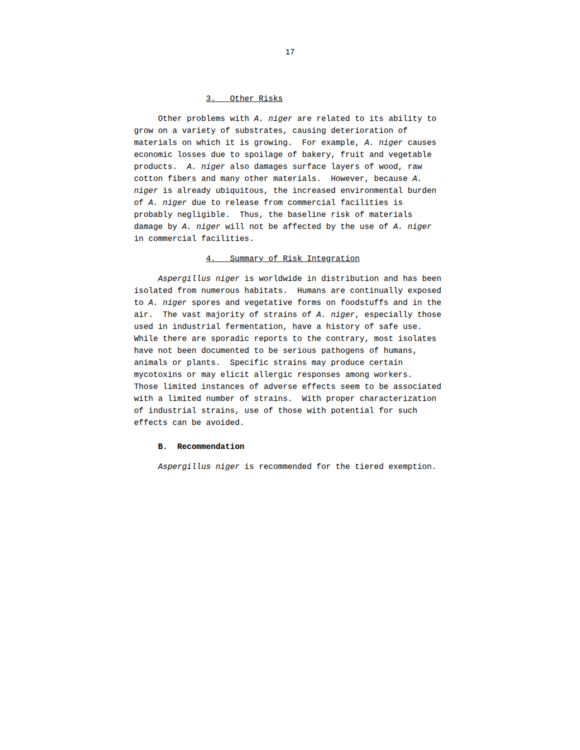17
3. Other Risks
Other problems with A. niger are related to its ability to grow on a variety of substrates, causing deterioration of materials on which it is growing. For example, A. niger causes economic losses due to spoilage of bakery, fruit and vegetable products. A. niger also damages surface layers of wood, raw cotton fibers and many other materials. However, because A. niger is already ubiquitous, the increased environmental burden of A. niger due to release from commercial facilities is probably negligible. Thus, the baseline risk of materials damage by A. niger will not be affected by the use of A. niger in commercial facilities.
4. Summary of Risk Integration
Aspergillus niger is worldwide in distribution and has been isolated from numerous habitats. Humans are continually exposed to A. niger spores and vegetative forms on foodstuffs and in the air. The vast majority of strains of A. niger, especially those used in industrial fermentation, have a history of safe use. While there are sporadic reports to the contrary, most isolates have not been documented to be serious pathogens of humans, animals or plants. Specific strains may produce certain mycotoxins or may elicit allergic responses among workers. Those limited instances of adverse effects seem to be associated with a limited number of strains. With proper characterization of industrial strains, use of those with potential for such effects can be avoided.
B. Recommendation
Aspergillus niger is recommended for the tiered exemption.